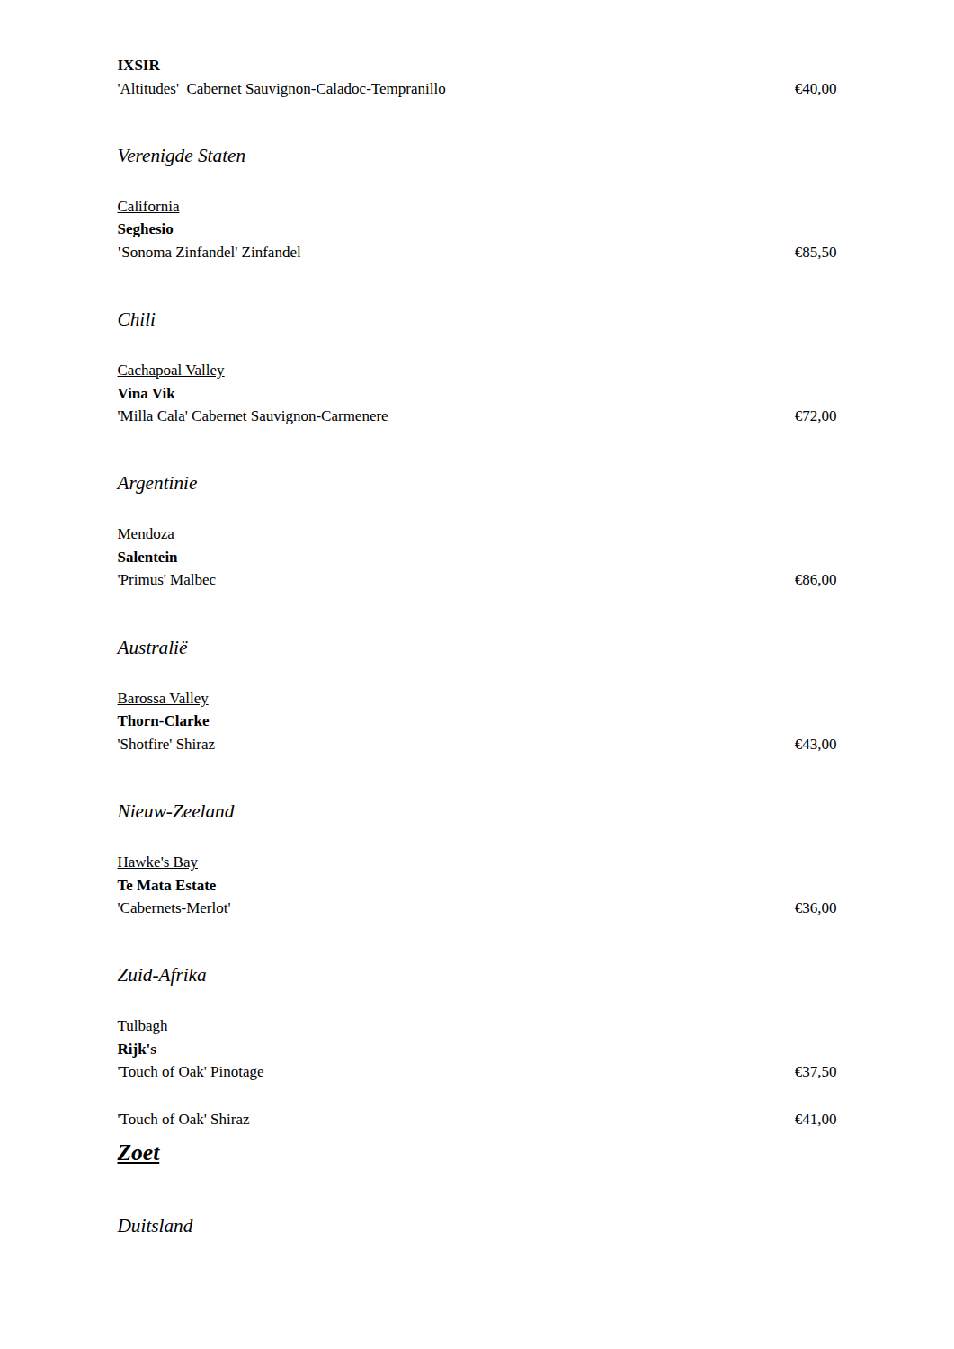IXSIR
'Altitudes' Cabernet Sauvignon-Caladoc-Tempranillo €40,00
Verenigde Staten
California
Seghesio
'Sonoma Zinfandel' Zinfandel €85,50
Chili
Cachapoal Valley
Vina Vik
'Milla Cala' Cabernet Sauvignon-Carmenere €72,00
Argentinie
Mendoza
Salentein
'Primus' Malbec €86,00
Australië
Barossa Valley
Thorn-Clarke
'Shotfire' Shiraz €43,00
Nieuw-Zeeland
Hawke's Bay
Te Mata Estate
'Cabernets-Merlot' €36,00
Zuid-Afrika
Tulbagh
Rijk's
'Touch of Oak' Pinotage €37,50
'Touch of Oak' Shiraz €41,00
Zoet
Duitsland